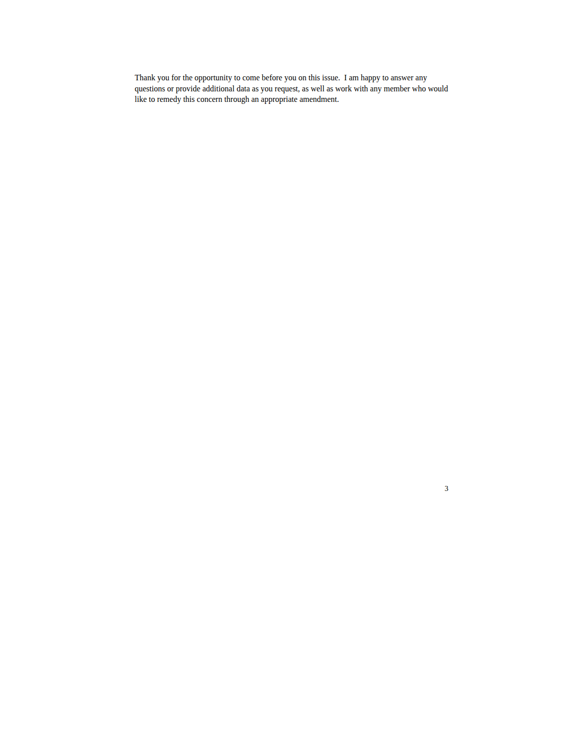Thank you for the opportunity to come before you on this issue. I am happy to answer any questions or provide additional data as you request, as well as work with any member who would like to remedy this concern through an appropriate amendment.
3